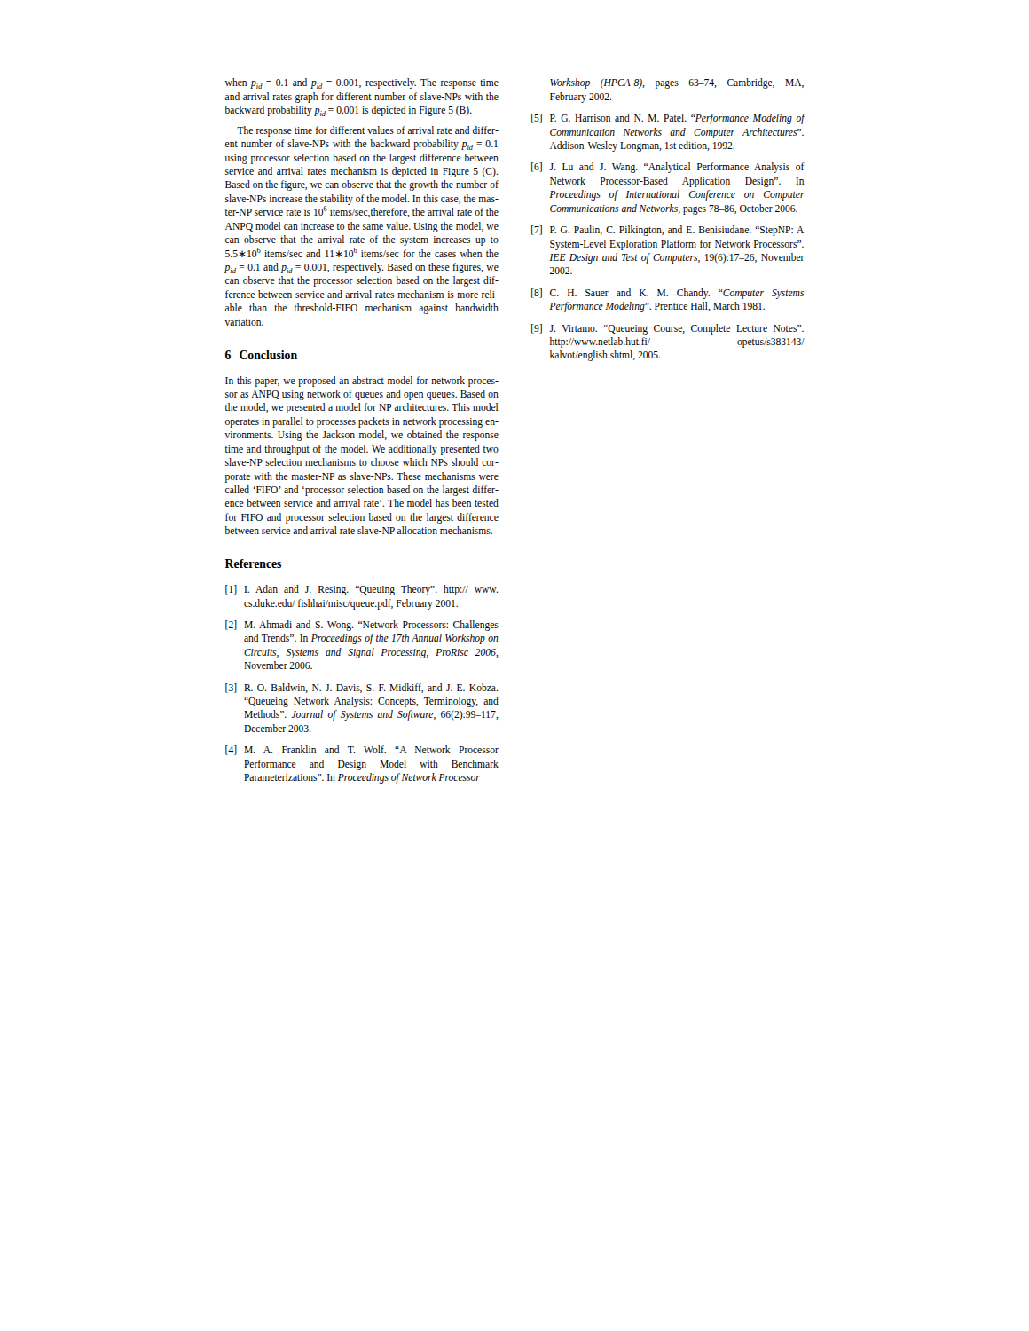when pid = 0.1 and pid = 0.001, respectively. The response time and arrival rates graph for different number of slave-NPs with the backward probability pid = 0.001 is depicted in Figure 5 (B).
The response time for different values of arrival rate and different number of slave-NPs with the backward probability pid = 0.1 using processor selection based on the largest difference between service and arrival rates mechanism is depicted in Figure 5 (C). Based on the figure, we can observe that the growth the number of slave-NPs increase the stability of the model. In this case, the master-NP service rate is 106 items/sec,therefore, the arrival rate of the ANPQ model can increase to the same value. Using the model, we can observe that the arrival rate of the system increases up to 5.5∗106 items/sec and 11∗106 items/sec for the cases when the pid = 0.1 and pid = 0.001, respectively. Based on these figures, we can observe that the processor selection based on the largest difference between service and arrival rates mechanism is more reliable than the threshold-FIFO mechanism against bandwidth variation.
6 Conclusion
In this paper, we proposed an abstract model for network processor as ANPQ using network of queues and open queues. Based on the model, we presented a model for NP architectures. This model operates in parallel to processes packets in network processing environments. Using the Jackson model, we obtained the response time and throughput of the model. We additionally presented two slave-NP selection mechanisms to choose which NPs should corporate with the master-NP as slave-NPs. These mechanisms were called ‘FIFO’ and ‘processor selection based on the largest difference between service and arrival rate’. The model has been tested for FIFO and processor selection based on the largest difference between service and arrival rate slave-NP allocation mechanisms.
References
[1] I. Adan and J. Resing. “Queuing Theory”. http:// www. cs.duke.edu/ fishhai/misc/queue.pdf, February 2001.
[2] M. Ahmadi and S. Wong. “Network Processors: Challenges and Trends”. In Proceedings of the 17th Annual Workshop on Circuits, Systems and Signal Processing, ProRisc 2006, November 2006.
[3] R. O. Baldwin, N. J. Davis, S. F. Midkiff, and J. E. Kobza. “Queueing Network Analysis: Concepts, Terminology, and Methods”. Journal of Systems and Software, 66(2):99–117, December 2003.
[4] M. A. Franklin and T. Wolf. “A Network Processor Performance and Design Model with Benchmark Parameterizations”. In Proceedings of Network Processor
[4] Workshop (HPCA-8), pages 63–74, Cambridge, MA, February 2002.
[5] P. G. Harrison and N. M. Patel. “Performance Modeling of Communication Networks and Computer Architectures”. Addison-Wesley Longman, 1st edition, 1992.
[6] J. Lu and J. Wang. “Analytical Performance Analysis of Network Processor-Based Application Design”. In Proceedings of International Conference on Computer Communications and Networks, pages 78–86, October 2006.
[7] P. G. Paulin, C. Pilkington, and E. Benisiudane. “StepNP: A System-Level Exploration Platform for Network Processors”. IEE Design and Test of Computers, 19(6):17–26, November 2002.
[8] C. H. Sauer and K. M. Chandy. “Computer Systems Performance Modeling”. Prentice Hall, March 1981.
[9] J. Virtamo. “Queueing Course, Complete Lecture Notes”. http://www.netlab.hut.fi/ opetus/s383143/ kalvot/english.shtml, 2005.